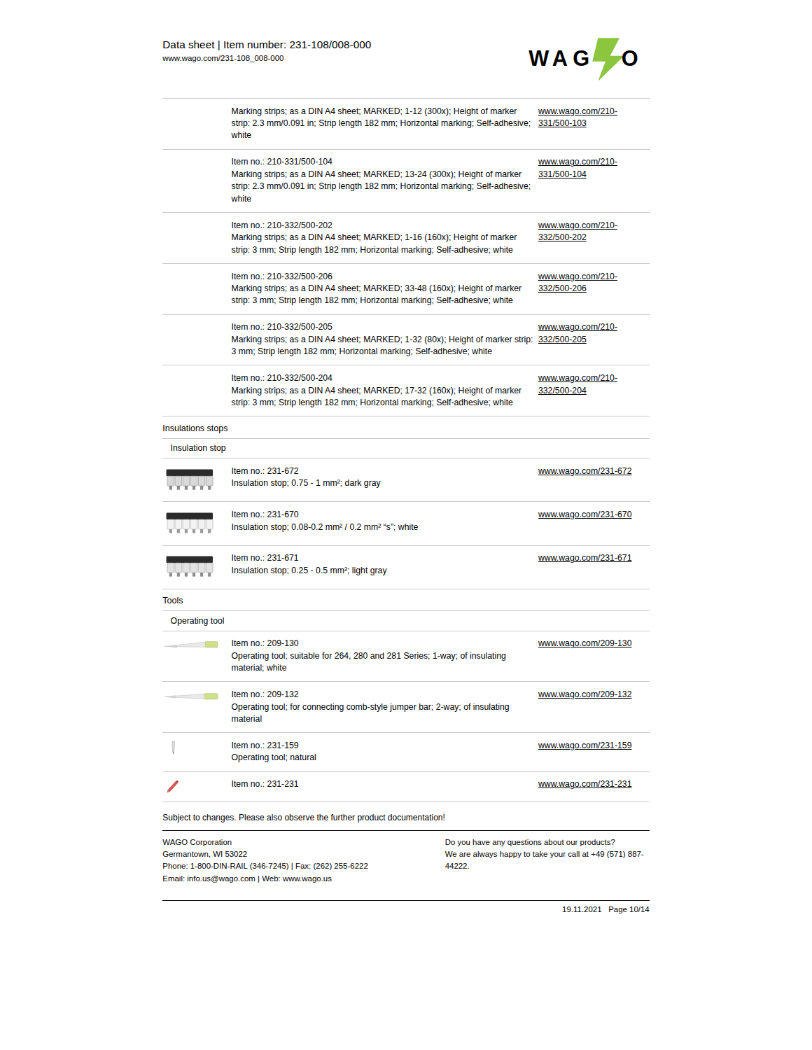Data sheet | Item number: 231-108/008-000
www.wago.com/231-108_008-000
W A G O
| | Marking strips; as a DIN A4 sheet; MARKED; 1-12 (300x); Height of marker strip: 2.3 mm/0.091 in; Strip length 182 mm; Horizontal marking; Self-adhesive; white | www.wago.com/210-331/500-103 |
| | Item no.: 210-331/500-104 Marking strips; as a DIN A4 sheet; MARKED; 13-24 (300x); Height of marker strip: 2.3 mm/0.091 in; Strip length 182 mm; Horizontal marking; Self-adhesive; white | www.wago.com/210-331/500-104 |
| | Item no.: 210-332/500-202 Marking strips; as a DIN A4 sheet; MARKED; 1-16 (160x); Height of marker strip: 3 mm; Strip length 182 mm; Horizontal marking; Self-adhesive; white | www.wago.com/210-332/500-202 |
| | Item no.: 210-332/500-206 Marking strips; as a DIN A4 sheet; MARKED; 33-48 (160x); Height of marker strip: 3 mm; Strip length 182 mm; Horizontal marking; Self-adhesive; white | www.wago.com/210-332/500-206 |
| | Item no.: 210-332/500-205 Marking strips; as a DIN A4 sheet; MARKED; 1-32 (80x); Height of marker strip: 3 mm; Strip length 182 mm; Horizontal marking; Self-adhesive; white | www.wago.com/210-332/500-205 |
| | Item no.: 210-332/500-204 Marking strips; as a DIN A4 sheet; MARKED; 17-32 (160x); Height of marker strip: 3 mm; Strip length 182 mm; Horizontal marking; Self-adhesive; white | www.wago.com/210-332/500-204 |
| Insulations stops |
| Insulation stop |
| | Item no.: 231-672 Insulation stop; 0.75 - 1 mm²; dark gray | www.wago.com/231-672 |
| | Item no.: 231-670 Insulation stop; 0.08-0.2 mm² / 0.2 mm² “s”; white | www.wago.com/231-670 |
| | Item no.: 231-671 Insulation stop; 0.25 - 0.5 mm²; light gray | www.wago.com/231-671 |
| Tools |
| Operating tool |
| | Item no.: 209-130 Operating tool; suitable for 264, 280 and 281 Series; 1-way; of insulating material; white | www.wago.com/209-130 |
| | Item no.: 209-132 Operating tool; for connecting comb-style jumper bar; 2-way; of insulating material | www.wago.com/209-132 |
| | Item no.: 231-159 Operating tool; natural | www.wago.com/231-159 |
| | Item no.: 231-231 | www.wago.com/231-231 |
Subject to changes. Please also observe the further product documentation!
WAGO Corporation
Germantown, WI 53022
Phone: 1-800-DIN-RAIL (346-7245) | Fax: (262) 255-6222
Email: info.us@wago.com | Web: www.wago.us
Do you have any questions about our products?
We are always happy to take your call at +49 (571) 887-44222.
19.11.2021 Page 10/14